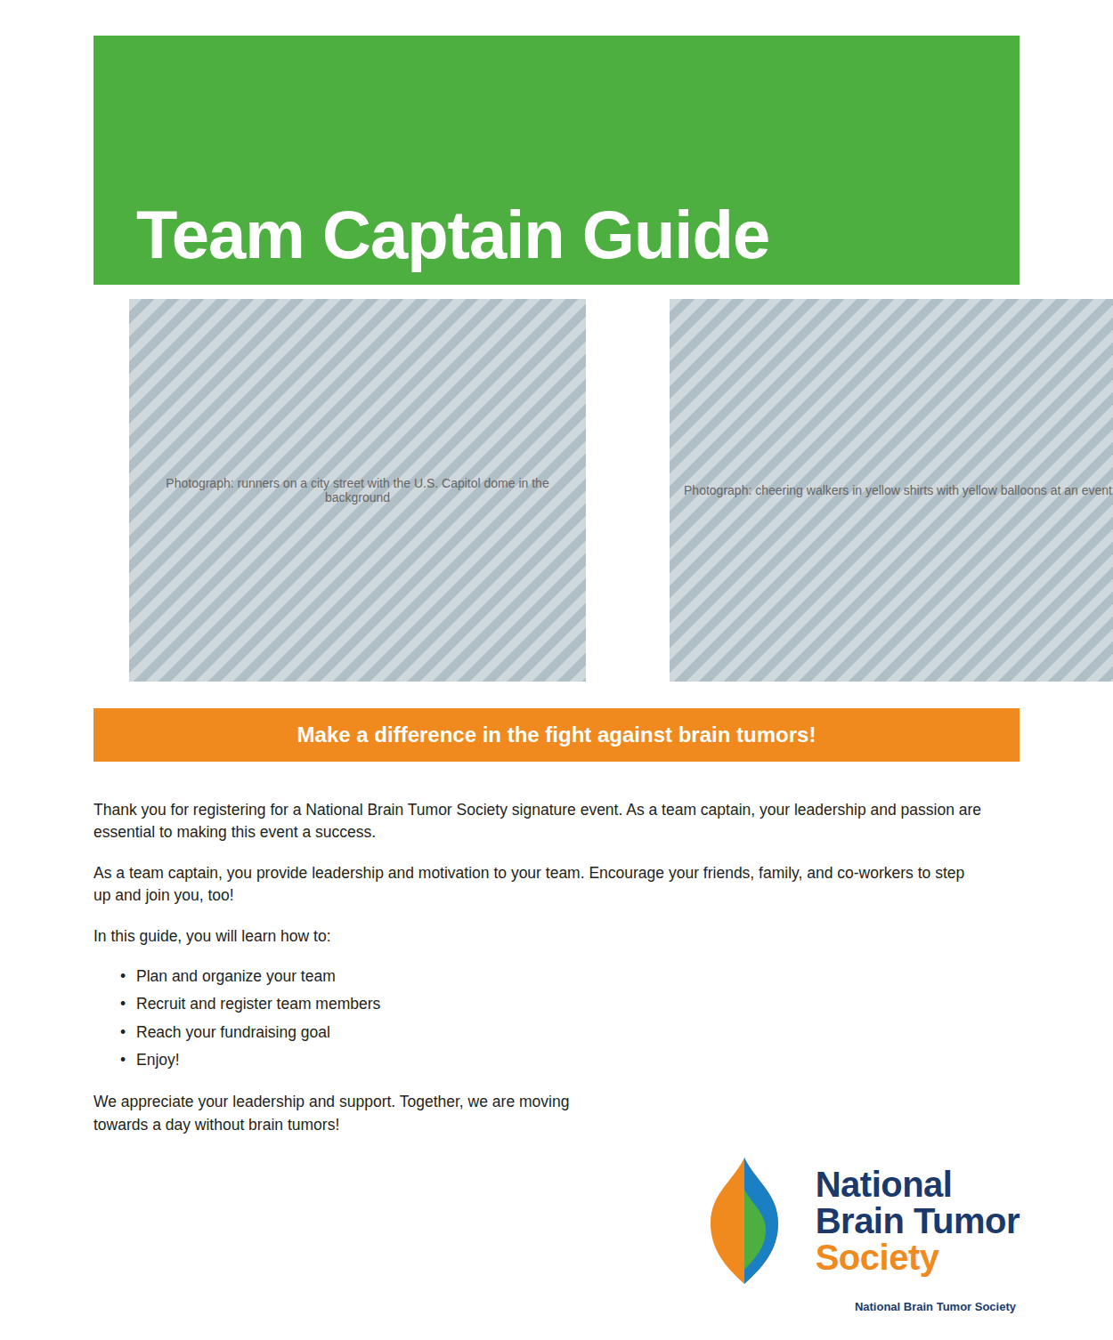Team Captain Guide
Photograph: runners on a city street with the U.S. Capitol dome in the background
Photograph: cheering walkers in yellow shirts with yellow balloons at an event
Make a difference in the fight against brain tumors!
Thank you for registering for a National Brain Tumor Society signature event. As a team captain, your leadership and passion are essential to making this event a success.
As a team captain, you provide leadership and motivation to your team. Encourage your friends, family, and co-workers to step up and join you, too!
In this guide, you will learn how to:
Plan and organize your team
Recruit and register team members
Reach your fundraising goal
Enjoy!
We appreciate your leadership and support. Together, we are moving
towards a day without brain tumors!
National Brain Tumor Society logo
National
Brain Tumor
Society
National Brain Tumor Society